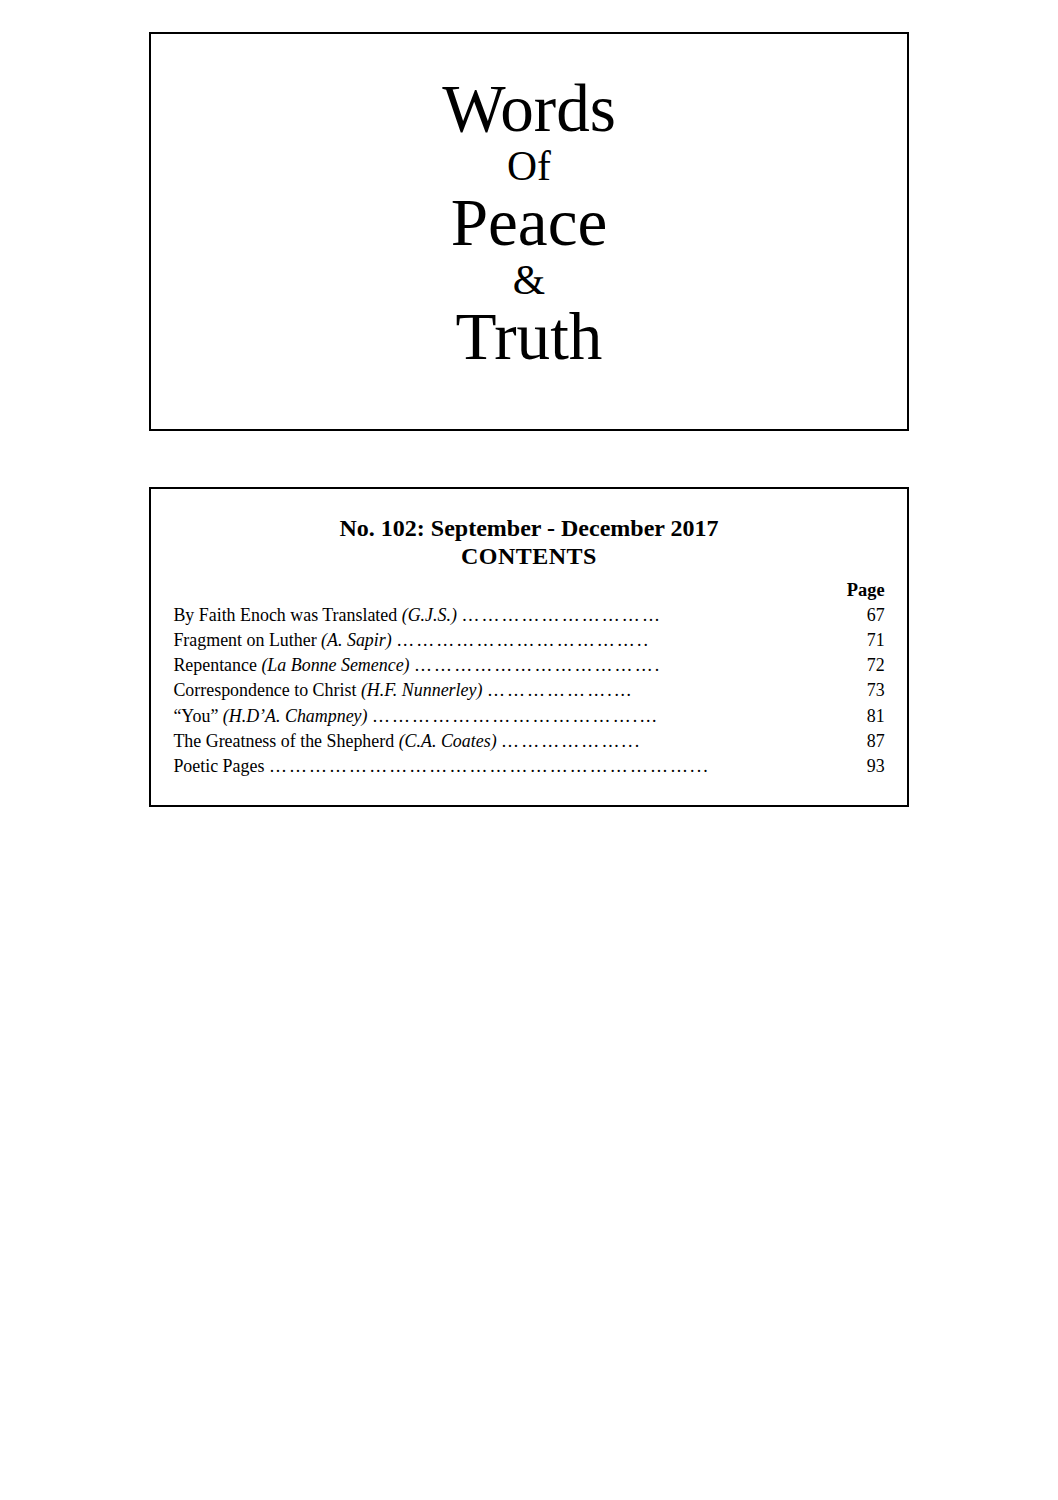Words
Of
Peace
&
Truth
No. 102: September - December 2017
CONTENTS
Page
| By Faith Enoch was Translated (G.J.S.) ………………………… | 67 |
| Fragment on Luther (A. Sapir) ……………………………….. | 71 |
| Repentance (La Bonne Semence) ………………………………. | 72 |
| Correspondence to Christ (H.F. Nunnerley) ……………….… | 73 |
| “You” (H.D’A. Champney) ………………………………….… | 81 |
| The Greatness of the Shepherd (C.A. Coates) ………………... | 87 |
| Poetic Pages ………………………………………………………... | 93 |